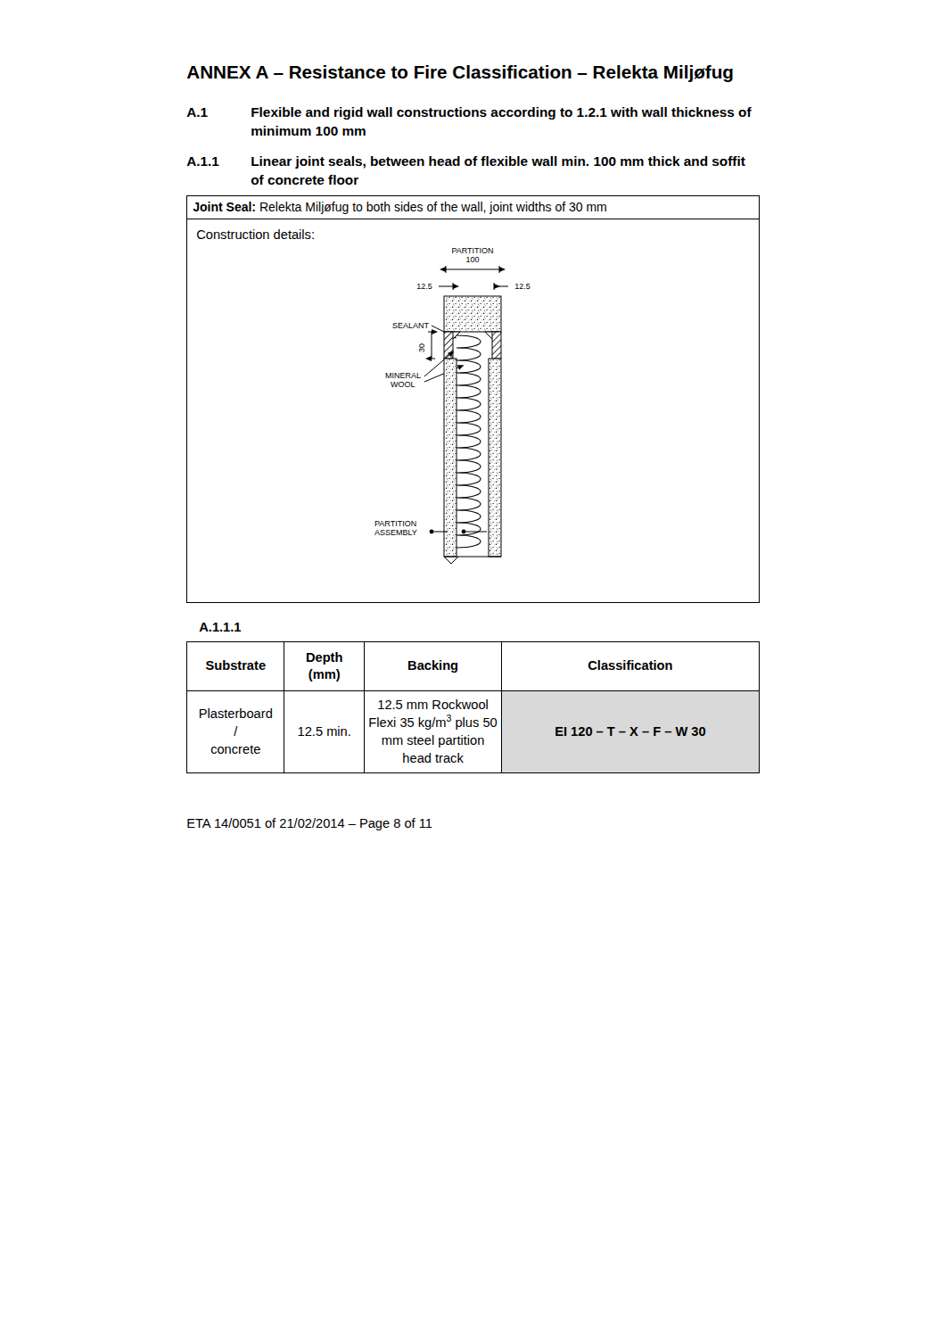ANNEX A – Resistance to Fire Classification – Relekta Miljøfug
A.1
Flexible and rigid wall constructions according to 1.2.1 with wall thickness of minimum 100 mm
A.1.1
Linear joint seals, between head of flexible wall min. 100 mm thick and soffit of concrete floor
| Joint Seal: Relekta Miljøfug to both sides of the wall, joint widths of 30 mm |
| Construction details: PARTITION 100 12.5 12.5 SEALANT 30 MINERAL WOOL PARTITION ASSEMBLY |
A.1.1.1
| Substrate | Depth (mm) | Backing | Classification |
| --- | --- | --- | --- |
| Plasterboard / concrete | 12.5 min. | 12.5 mm Rockwool Flexi 35 kg/m 3 plus 50 mm steel partition head track | EI 120 – T – X – F – W 30 |
ETA 14/0051 of 21/02/2014 – Page 8 of 11